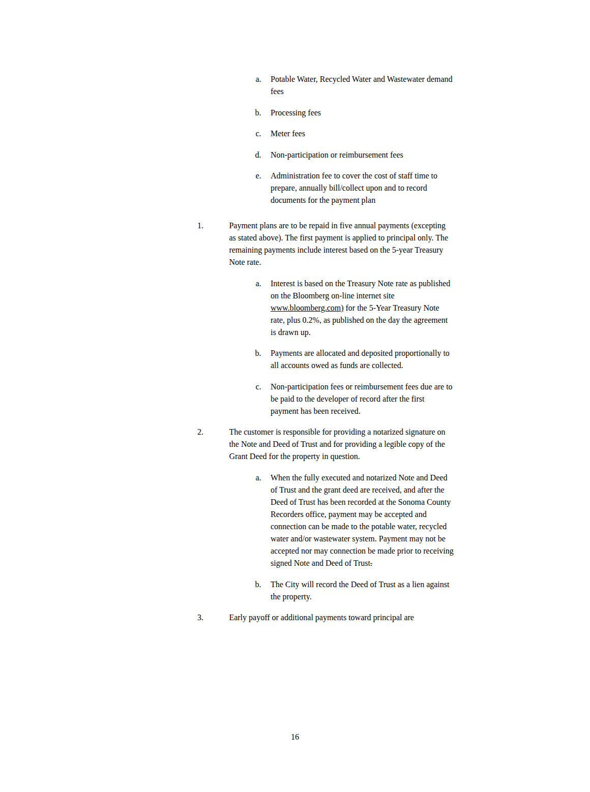Potable Water, Recycled Water and Wastewater demand fees
Processing fees
Meter fees
Non-participation or reimbursement fees
Administration fee to cover the cost of staff time to prepare, annually bill/collect upon and to record documents for the payment plan
Payment plans are to be repaid in five annual payments (excepting as stated above). The first payment is applied to principal only. The remaining payments include interest based on the 5-year Treasury Note rate.
Interest is based on the Treasury Note rate as published on the Bloomberg on-line internet site www.bloomberg.com) for the 5-Year Treasury Note rate, plus 0.2%, as published on the day the agreement is drawn up.
Payments are allocated and deposited proportionally to all accounts owed as funds are collected.
Non-participation fees or reimbursement fees due are to be paid to the developer of record after the first payment has been received.
The customer is responsible for providing a notarized signature on the Note and Deed of Trust and for providing a legible copy of the Grant Deed for the property in question.
When the fully executed and notarized Note and Deed of Trust and the grant deed are received, and after the Deed of Trust has been recorded at the Sonoma County Recorders office, payment may be accepted and connection can be made to the potable water, recycled water and/or wastewater system. Payment may not be accepted nor may connection be made prior to receiving signed Note and Deed of Trust.
The City will record the Deed of Trust as a lien against the property.
Early payoff or additional payments toward principal are
16